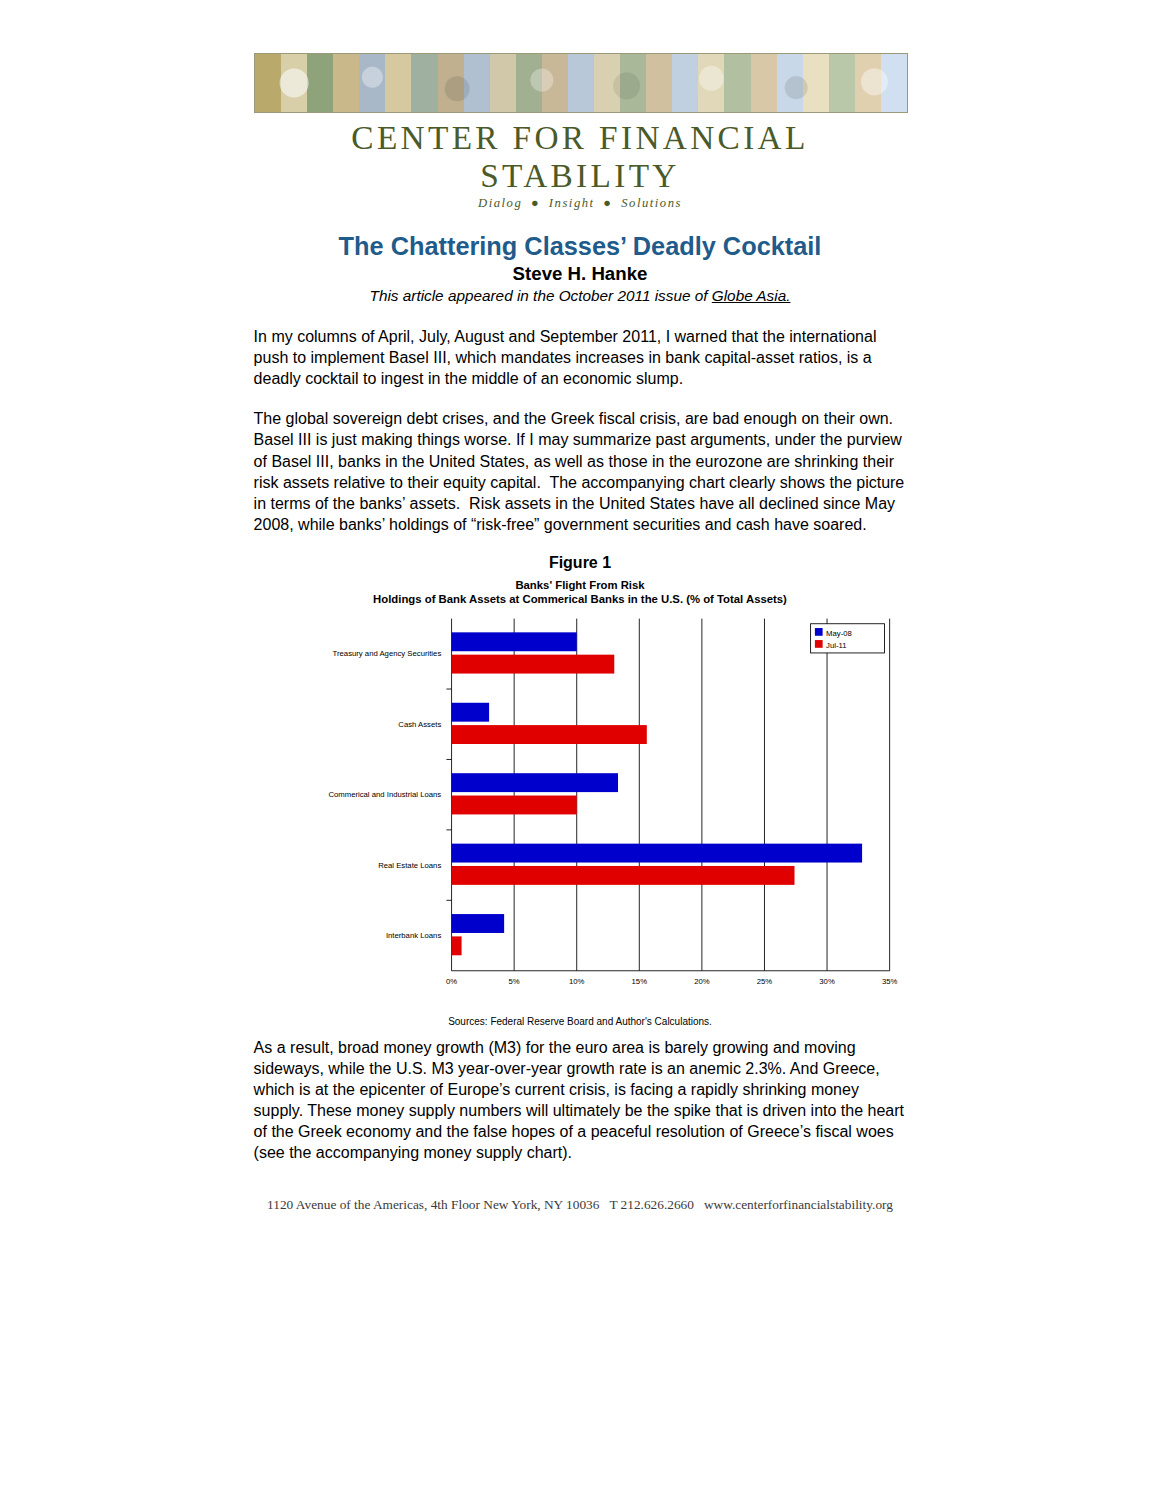CENTER FOR FINANCIAL STABILITY
Dialog ● Insight ● Solutions
The Chattering Classes’ Deadly Cocktail
Steve H. Hanke
This article appeared in the October 2011 issue of Globe Asia.
In my columns of April, July, August and September 2011, I warned that the international push to implement Basel III, which mandates increases in bank capital-asset ratios, is a deadly cocktail to ingest in the middle of an economic slump.
The global sovereign debt crises, and the Greek fiscal crisis, are bad enough on their own. Basel III is just making things worse. If I may summarize past arguments, under the purview of Basel III, banks in the United States, as well as those in the eurozone are shrinking their risk assets relative to their equity capital. The accompanying chart clearly shows the picture in terms of the banks’ assets. Risk assets in the United States have all declined since May 2008, while banks’ holdings of “risk-free” government securities and cash have soared.
Figure 1
Banks' Flight From Risk
Holdings of Bank Assets at Commerical Banks in the U.S. (% of Total Assets)
Treasury and Agency Securities Cash Assets Commerical and Industrial Loans Real Estate Loans Interbank Loans 0% 5% 10% 15% 20% 25% 30% 35% May-08 Jul-11
Sources: Federal Reserve Board and Author's Calculations.
As a result, broad money growth (M3) for the euro area is barely growing and moving sideways, while the U.S. M3 year-over-year growth rate is an anemic 2.3%. And Greece, which is at the epicenter of Europe’s current crisis, is facing a rapidly shrinking money supply. These money supply numbers will ultimately be the spike that is driven into the heart of the Greek economy and the false hopes of a peaceful resolution of Greece’s fiscal woes (see the accompanying money supply chart).
1120 Avenue of the Americas, 4th Floor New York, NY 10036 T 212.626.2660 www.centerforfinancialstability.org